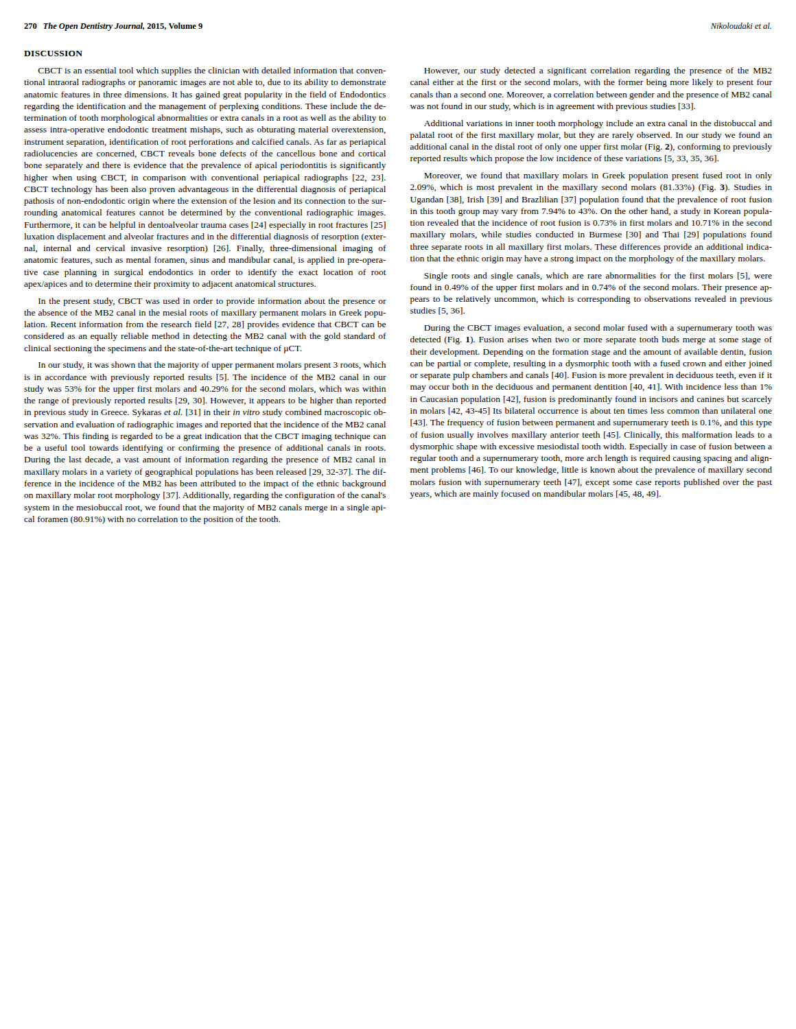270 The Open Dentistry Journal, 2015, Volume 9
Nikoloudaki et al.
Discussion
CBCT is an essential tool which supplies the clinician with detailed information that conventional intraoral radiographs or panoramic images are not able to, due to its ability to demonstrate anatomic features in three dimensions. It has gained great popularity in the field of Endodontics regarding the identification and the management of perplexing conditions. These include the determination of tooth morphological abnormalities or extra canals in a root as well as the ability to assess intra-operative endodontic treatment mishaps, such as obturating material overextension, instrument separation, identification of root perforations and calcified canals. As far as periapical radiolucencies are concerned, CBCT reveals bone defects of the cancellous bone and cortical bone separately and there is evidence that the prevalence of apical periodontitis is significantly higher when using CBCT, in comparison with conventional periapical radiographs [22, 23]. CBCT technology has been also proven advantageous in the differential diagnosis of periapical pathosis of non-endodontic origin where the extension of the lesion and its connection to the surrounding anatomical features cannot be determined by the conventional radiographic images. Furthermore, it can be helpful in dentoalveolar trauma cases [24] especially in root fractures [25] luxation displacement and alveolar fractures and in the differential diagnosis of resorption (external, internal and cervical invasive resorption) [26]. Finally, three-dimensional imaging of anatomic features, such as mental foramen, sinus and mandibular canal, is applied in pre-operative case planning in surgical endodontics in order to identify the exact location of root apex/apices and to determine their proximity to adjacent anatomical structures.
In the present study, CBCT was used in order to provide information about the presence or the absence of the MB2 canal in the mesial roots of maxillary permanent molars in Greek population. Recent information from the research field [27, 28] provides evidence that CBCT can be considered as an equally reliable method in detecting the MB2 canal with the gold standard of clinical sectioning the specimens and the state-of-the-art technique of μCT.
In our study, it was shown that the majority of upper permanent molars present 3 roots, which is in accordance with previously reported results [5]. The incidence of the MB2 canal in our study was 53% for the upper first molars and 40.29% for the second molars, which was within the range of previously reported results [29, 30]. However, it appears to be higher than reported in previous study in Greece. Sykaras et al. [31] in their in vitro study combined macroscopic observation and evaluation of radiographic images and reported that the incidence of the MB2 canal was 32%. This finding is regarded to be a great indication that the CBCT imaging technique can be a useful tool towards identifying or confirming the presence of additional canals in roots. During the last decade, a vast amount of information regarding the presence of MB2 canal in maxillary molars in a variety of geographical populations has been released [29, 32-37]. The difference in the incidence of the MB2 has been attributed to the impact of the ethnic background on maxillary molar root morphology [37]. Additionally, regarding the configuration of the canal's system in the mesiobuccal root, we found that the majority of MB2 canals merge in a single apical foramen (80.91%) with no correlation to the position of the tooth.
However, our study detected a significant correlation regarding the presence of the MB2 canal either at the first or the second molars, with the former being more likely to present four canals than a second one. Moreover, a correlation between gender and the presence of MB2 canal was not found in our study, which is in agreement with previous studies [33].
Additional variations in inner tooth morphology include an extra canal in the distobuccal and palatal root of the first maxillary molar, but they are rarely observed. In our study we found an additional canal in the distal root of only one upper first molar (Fig. 2), conforming to previously reported results which propose the low incidence of these variations [5, 33, 35, 36].
Moreover, we found that maxillary molars in Greek population present fused root in only 2.09%, which is most prevalent in the maxillary second molars (81.33%) (Fig. 3). Studies in Ugandan [38], Irish [39] and Brazlilian [37] population found that the prevalence of root fusion in this tooth group may vary from 7.94% to 43%. On the other hand, a study in Korean population revealed that the incidence of root fusion is 0.73% in first molars and 10.71% in the second maxillary molars, while studies conducted in Burmese [30] and Thai [29] populations found three separate roots in all maxillary first molars. These differences provide an additional indication that the ethnic origin may have a strong impact on the morphology of the maxillary molars.
Single roots and single canals, which are rare abnormalities for the first molars [5], were found in 0.49% of the upper first molars and in 0.74% of the second molars. Their presence appears to be relatively uncommon, which is corresponding to observations revealed in previous studies [5, 36].
During the CBCT images evaluation, a second molar fused with a supernumerary tooth was detected (Fig. 1). Fusion arises when two or more separate tooth buds merge at some stage of their development. Depending on the formation stage and the amount of available dentin, fusion can be partial or complete, resulting in a dysmorphic tooth with a fused crown and either joined or separate pulp chambers and canals [40]. Fusion is more prevalent in deciduous teeth, even if it may occur both in the deciduous and permanent dentition [40, 41]. With incidence less than 1% in Caucasian population [42], fusion is predominantly found in incisors and canines but scarcely in molars [42, 43-45] Its bilateral occurrence is about ten times less common than unilateral one [43]. The frequency of fusion between permanent and supernumerary teeth is 0.1%, and this type of fusion usually involves maxillary anterior teeth [45]. Clinically, this malformation leads to a dysmorphic shape with excessive mesiodistal tooth width. Especially in case of fusion between a regular tooth and a supernumerary tooth, more arch length is required causing spacing and alignment problems [46]. To our knowledge, little is known about the prevalence of maxillary second molars fusion with supernumerary teeth [47], except some case reports published over the past years, which are mainly focused on mandibular molars [45, 48, 49].